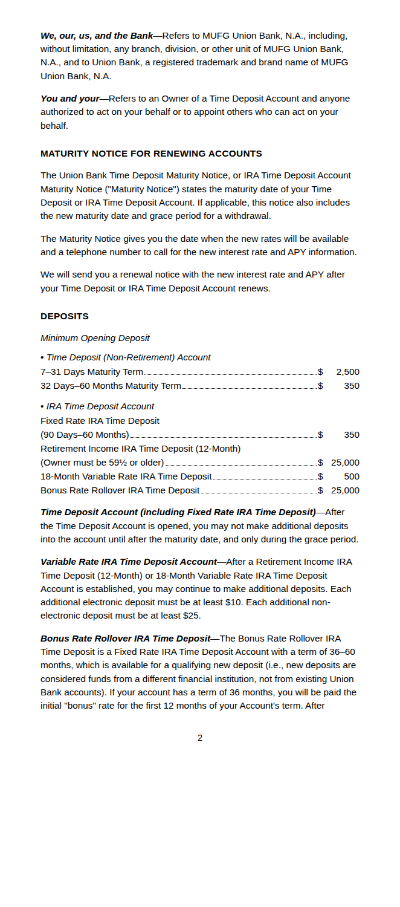We, our, us, and the Bank—Refers to MUFG Union Bank, N.A., including, without limitation, any branch, division, or other unit of MUFG Union Bank, N.A., and to Union Bank, a registered trademark and brand name of MUFG Union Bank, N.A.
You and your—Refers to an Owner of a Time Deposit Account and anyone authorized to act on your behalf or to appoint others who can act on your behalf.
Maturity Notice for Renewing Accounts
The Union Bank Time Deposit Maturity Notice, or IRA Time Deposit Account Maturity Notice ("Maturity Notice") states the maturity date of your Time Deposit or IRA Time Deposit Account. If applicable, this notice also includes the new maturity date and grace period for a withdrawal.
The Maturity Notice gives you the date when the new rates will be available and a telephone number to call for the new interest rate and APY information.
We will send you a renewal notice with the new interest rate and APY after your Time Deposit or IRA Time Deposit Account renews.
Deposits
Minimum Opening Deposit
Time Deposit (Non-Retirement) Account
7–31 Days Maturity Term $2,500
32 Days–60 Months Maturity Term $350
IRA Time Deposit Account
Fixed Rate IRA Time Deposit
(90 Days–60 Months) $350
Retirement Income IRA Time Deposit (12-Month)
(Owner must be 59½ or older) $25,000
18-Month Variable Rate IRA Time Deposit $500
Bonus Rate Rollover IRA Time Deposit $25,000
Time Deposit Account (including Fixed Rate IRA Time Deposit)—After the Time Deposit Account is opened, you may not make additional deposits into the account until after the maturity date, and only during the grace period.
Variable Rate IRA Time Deposit Account—After a Retirement Income IRA Time Deposit (12-Month) or 18-Month Variable Rate IRA Time Deposit Account is established, you may continue to make additional deposits. Each additional electronic deposit must be at least $10. Each additional non-electronic deposit must be at least $25.
Bonus Rate Rollover IRA Time Deposit—The Bonus Rate Rollover IRA Time Deposit is a Fixed Rate IRA Time Deposit Account with a term of 36–60 months, which is available for a qualifying new deposit (i.e., new deposits are considered funds from a different financial institution, not from existing Union Bank accounts). If your account has a term of 36 months, you will be paid the initial "bonus" rate for the first 12 months of your Account's term. After
2